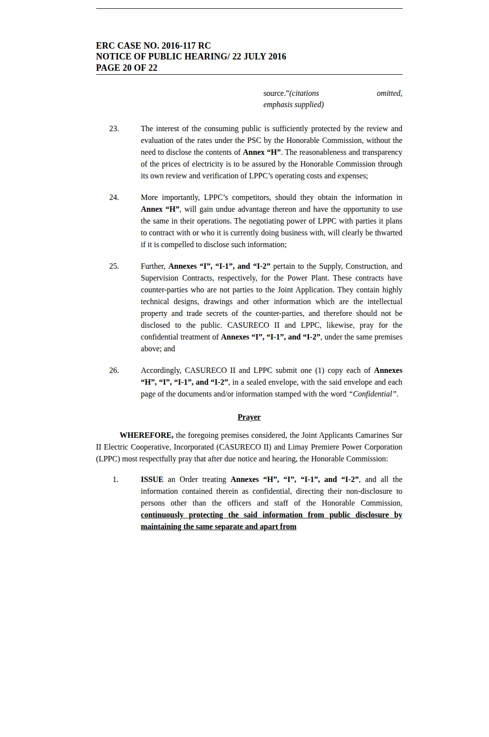ERC CASE NO. 2016-117 RC
NOTICE OF PUBLIC HEARING/ 22 JULY 2016
PAGE 20 OF 22
omitted, source.”(citations
emphasis supplied)
23. The interest of the consuming public is sufficiently protected by the review and evaluation of the rates under the PSC by the Honorable Commission, without the need to disclose the contents of Annex “H”. The reasonableness and transparency of the prices of electricity is to be assured by the Honorable Commission through its own review and verification of LPPC’s operating costs and expenses;
24. More importantly, LPPC’s competitors, should they obtain the information in Annex “H”, will gain undue advantage thereon and have the opportunity to use the same in their operations. The negotiating power of LPPC with parties it plans to contract with or who it is currently doing business with, will clearly be thwarted if it is compelled to disclose such information;
25. Further, Annexes “I”, “I-1”, and “I-2” pertain to the Supply, Construction, and Supervision Contracts, respectively, for the Power Plant. These contracts have counter-parties who are not parties to the Joint Application. They contain highly technical designs, drawings and other information which are the intellectual property and trade secrets of the counter-parties, and therefore should not be disclosed to the public. CASURECO II and LPPC, likewise, pray for the confidential treatment of Annexes “I”, “I-1”, and “I-2”, under the same premises above; and
26. Accordingly, CASURECO II and LPPC submit one (1) copy each of Annexes “H”, “I”, “I-1”, and “I-2”, in a sealed envelope, with the said envelope and each page of the documents and/or information stamped with the word “Confidential”.
Prayer
WHEREFORE, the foregoing premises considered, the Joint Applicants Camarines Sur II Electric Cooperative, Incorporated (CASURECO II) and Limay Premiere Power Corporation (LPPC) most respectfully pray that after due notice and hearing, the Honorable Commission:
1. ISSUE an Order treating Annexes “H”, “I”, “I-1”, and “I-2”, and all the information contained therein as confidential, directing their non-disclosure to persons other than the officers and staff of the Honorable Commission, continuously protecting the said information from public disclosure by maintaining the same separate and apart from